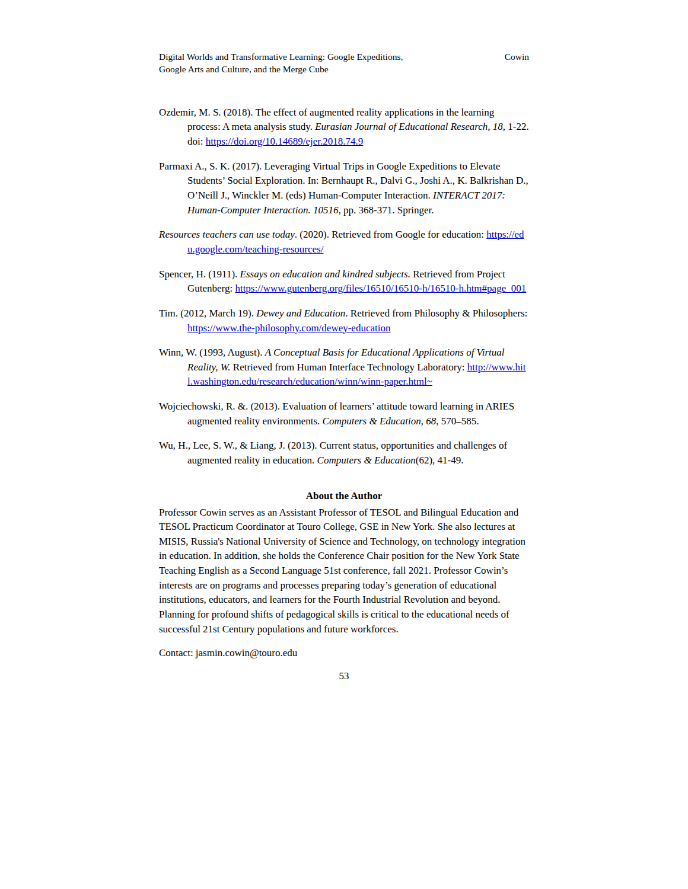Digital Worlds and Transformative Learning: Google Expeditions,
Google Arts and Culture, and the Merge Cube
Cowin
Ozdemir, M. S. (2018). The effect of augmented reality applications in the learning process: A meta analysis study. Eurasian Journal of Educational Research, 18, 1-22. doi: https://doi.org/10.14689/ejer.2018.74.9
Parmaxi A., S. K. (2017). Leveraging Virtual Trips in Google Expeditions to Elevate Students’ Social Exploration. In: Bernhaupt R., Dalvi G., Joshi A., K. Balkrishan D., O’Neill J., Winckler M. (eds) Human-Computer Interaction. INTERACT 2017: Human-Computer Interaction. 10516, pp. 368-371. Springer.
Resources teachers can use today. (2020). Retrieved from Google for education: https://edu.google.com/teaching-resources/
Spencer, H. (1911). Essays on education and kindred subjects. Retrieved from Project Gutenberg: https://www.gutenberg.org/files/16510/16510-h/16510-h.htm#page_001
Tim. (2012, March 19). Dewey and Education. Retrieved from Philosophy & Philosophers: https://www.the-philosophy.com/dewey-education
Winn, W. (1993, August). A Conceptual Basis for Educational Applications of Virtual Reality, W. Retrieved from Human Interface Technology Laboratory: http://www.hitl.washington.edu/research/education/winn/winn-paper.html~
Wojciechowski, R. &. (2013). Evaluation of learners’ attitude toward learning in ARIES augmented reality environments. Computers & Education, 68, 570–585.
Wu, H., Lee, S. W., & Liang, J. (2013). Current status, opportunities and challenges of augmented reality in education. Computers & Education(62), 41-49.
About the Author
Professor Cowin serves as an Assistant Professor of TESOL and Bilingual Education and TESOL Practicum Coordinator at Touro College, GSE in New York. She also lectures at MISIS, Russia's National University of Science and Technology, on technology integration in education. In addition, she holds the Conference Chair position for the New York State Teaching English as a Second Language 51st conference, fall 2021. Professor Cowin’s interests are on programs and processes preparing today’s generation of educational institutions, educators, and learners for the Fourth Industrial Revolution and beyond. Planning for profound shifts of pedagogical skills is critical to the educational needs of successful 21st Century populations and future workforces.
Contact: jasmin.cowin@touro.edu
53